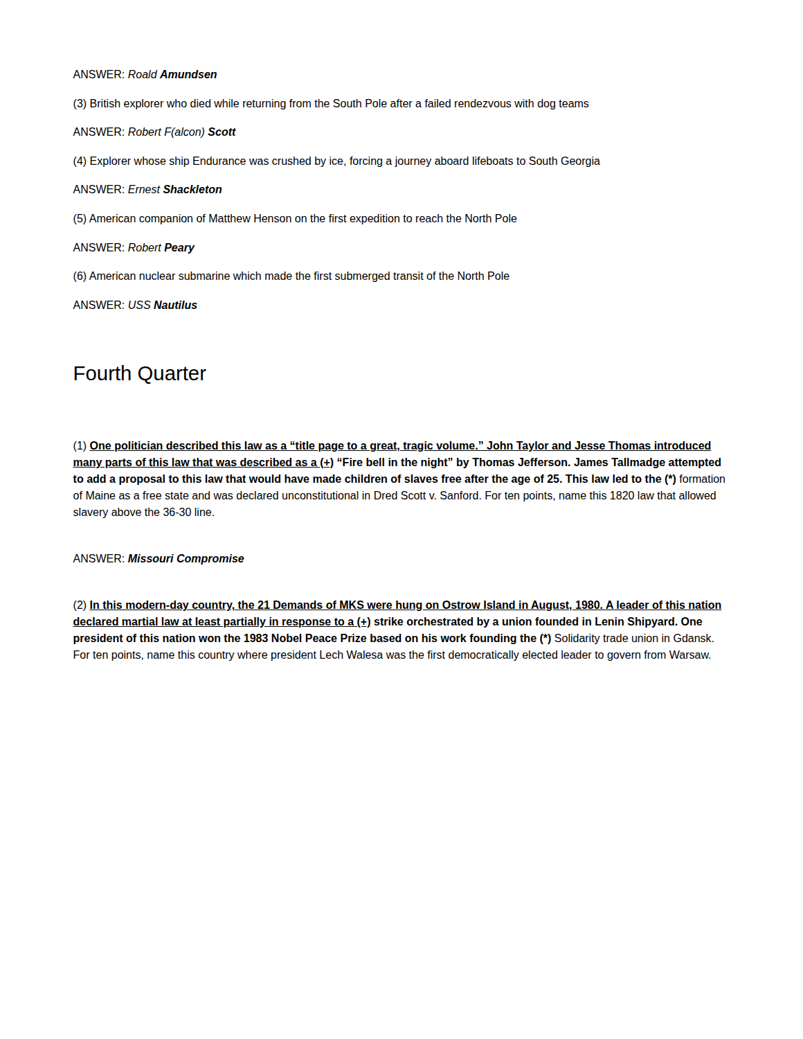ANSWER: Roald Amundsen
(3) British explorer who died while returning from the South Pole after a failed rendezvous with dog teams
ANSWER: Robert F(alcon) Scott
(4) Explorer whose ship Endurance was crushed by ice, forcing a journey aboard lifeboats to South Georgia
ANSWER: Ernest Shackleton
(5) American companion of Matthew Henson on the first expedition to reach the North Pole
ANSWER: Robert Peary
(6) American nuclear submarine which made the first submerged transit of the North Pole
ANSWER: USS Nautilus
Fourth Quarter
(1) One politician described this law as a “title page to a great, tragic volume.” John Taylor and Jesse Thomas introduced many parts of this law that was described as a (+) “Fire bell in the night” by Thomas Jefferson. James Tallmadge attempted to add a proposal to this law that would have made children of slaves free after the age of 25. This law led to the (*) formation of Maine as a free state and was declared unconstitutional in Dred Scott v. Sanford. For ten points, name this 1820 law that allowed slavery above the 36-30 line.
ANSWER: Missouri Compromise
(2) In this modern-day country, the 21 Demands of MKS were hung on Ostrow Island in August, 1980. A leader of this nation declared martial law at least partially in response to a (+) strike orchestrated by a union founded in Lenin Shipyard. One president of this nation won the 1983 Nobel Peace Prize based on his work founding the (*) Solidarity trade union in Gdansk. For ten points, name this country where president Lech Walesa was the first democratically elected leader to govern from Warsaw.